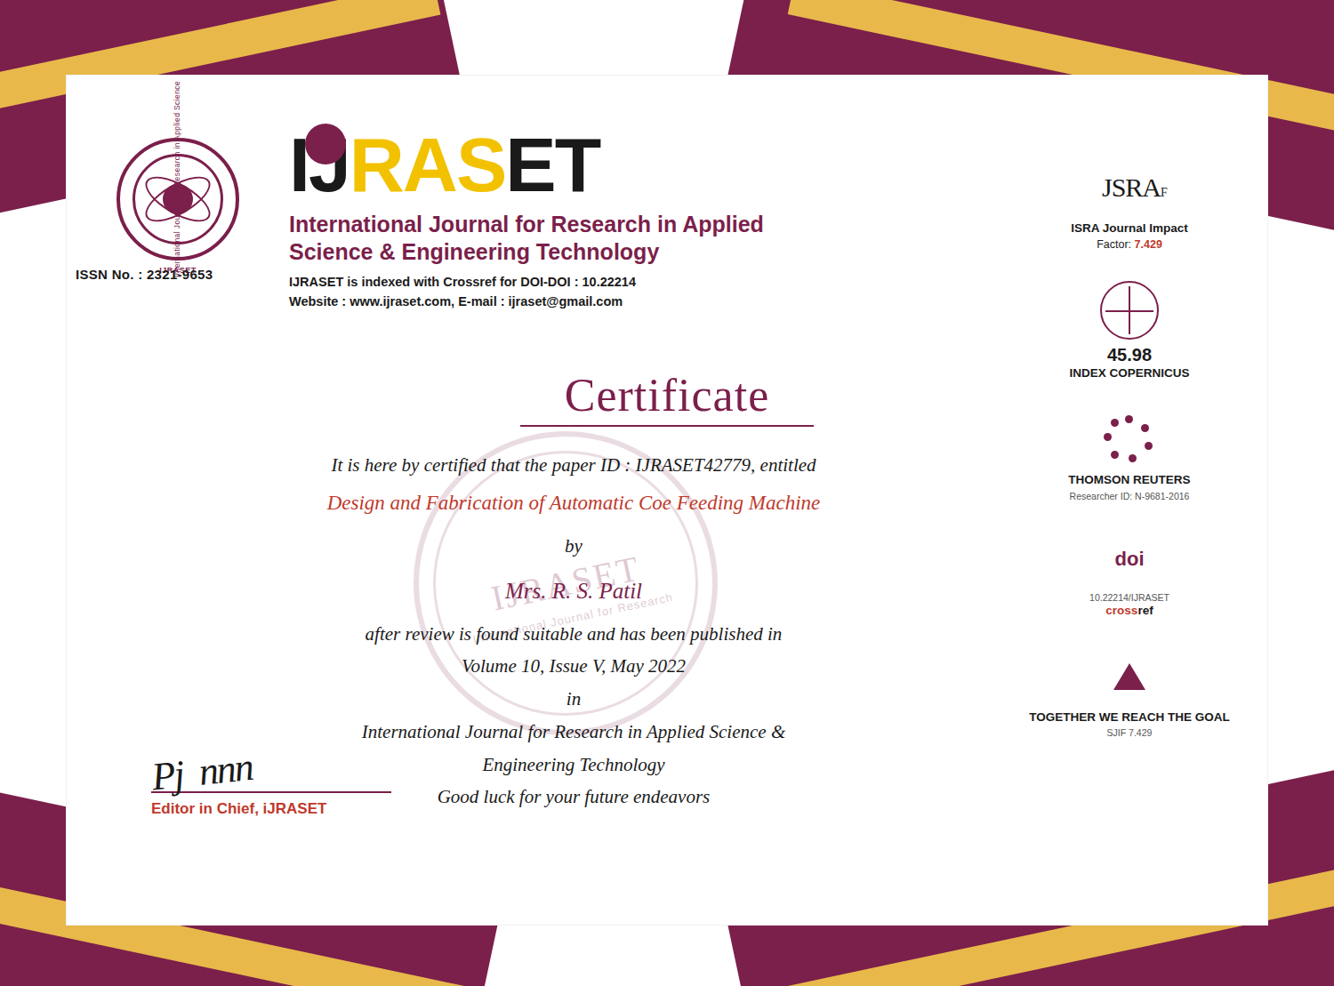IJRASET
International Journal for Research in Applied Science
ISSN No. : 2321-9653
IJRAS ET
International Journal for Research in Applied
Science & Engineering Technology
IJRASET is indexed with Crossref for DOI-DOI : 10.22214
Website : www.ijraset.com, E-mail : ijraset@gmail.com
Certificate
IJRASET
International Journal for Research
It is here by certified that the paper ID : IJRASET42779, entitled Design and Fabrication of Automatic Coe Feeding Machine by Mrs. R. S. Patil after review is found suitable and has been published in
Volume 10, Issue V, May 2022
in
International Journal for Research in Applied Science &
Engineering Technology
Good luck for your future endeavors
Pj nnn
Editor in Chief, iJRASET
JSRAF
ISRA Journal Impact
Factor: 7.429
45.98
INDEX COPERNICUS
THOMSON REUTERS
Researcher ID: N-9681-2016
doi
10.22214/IJRASET
crossref
TOGETHER WE REACH THE GOAL
SJIF 7.429